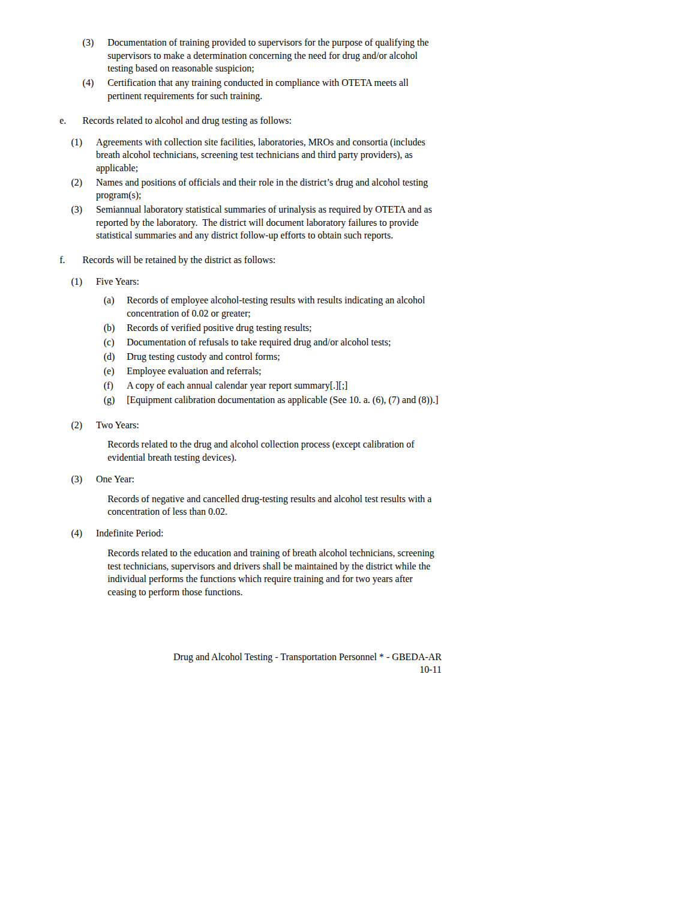(3) Documentation of training provided to supervisors for the purpose of qualifying the supervisors to make a determination concerning the need for drug and/or alcohol testing based on reasonable suspicion;
(4) Certification that any training conducted in compliance with OTETA meets all pertinent requirements for such training.
e. Records related to alcohol and drug testing as follows:
(1) Agreements with collection site facilities, laboratories, MROs and consortia (includes breath alcohol technicians, screening test technicians and third party providers), as applicable;
(2) Names and positions of officials and their role in the district’s drug and alcohol testing program(s);
(3) Semiannual laboratory statistical summaries of urinalysis as required by OTETA and as reported by the laboratory. The district will document laboratory failures to provide statistical summaries and any district follow-up efforts to obtain such reports.
f. Records will be retained by the district as follows:
(1) Five Years:
(a) Records of employee alcohol-testing results with results indicating an alcohol concentration of 0.02 or greater;
(b) Records of verified positive drug testing results;
(c) Documentation of refusals to take required drug and/or alcohol tests;
(d) Drug testing custody and control forms;
(e) Employee evaluation and referrals;
(f) A copy of each annual calendar year report summary[.][;]
(g) [Equipment calibration documentation as applicable (See 10. a. (6), (7) and (8)).]
(2) Two Years:
Records related to the drug and alcohol collection process (except calibration of evidential breath testing devices).
(3) One Year:
Records of negative and cancelled drug-testing results and alcohol test results with a concentration of less than 0.02.
(4) Indefinite Period:
Records related to the education and training of breath alcohol technicians, screening test technicians, supervisors and drivers shall be maintained by the district while the individual performs the functions which require training and for two years after ceasing to perform those functions.
Drug and Alcohol Testing - Transportation Personnel * - GBEDA-AR
10-11